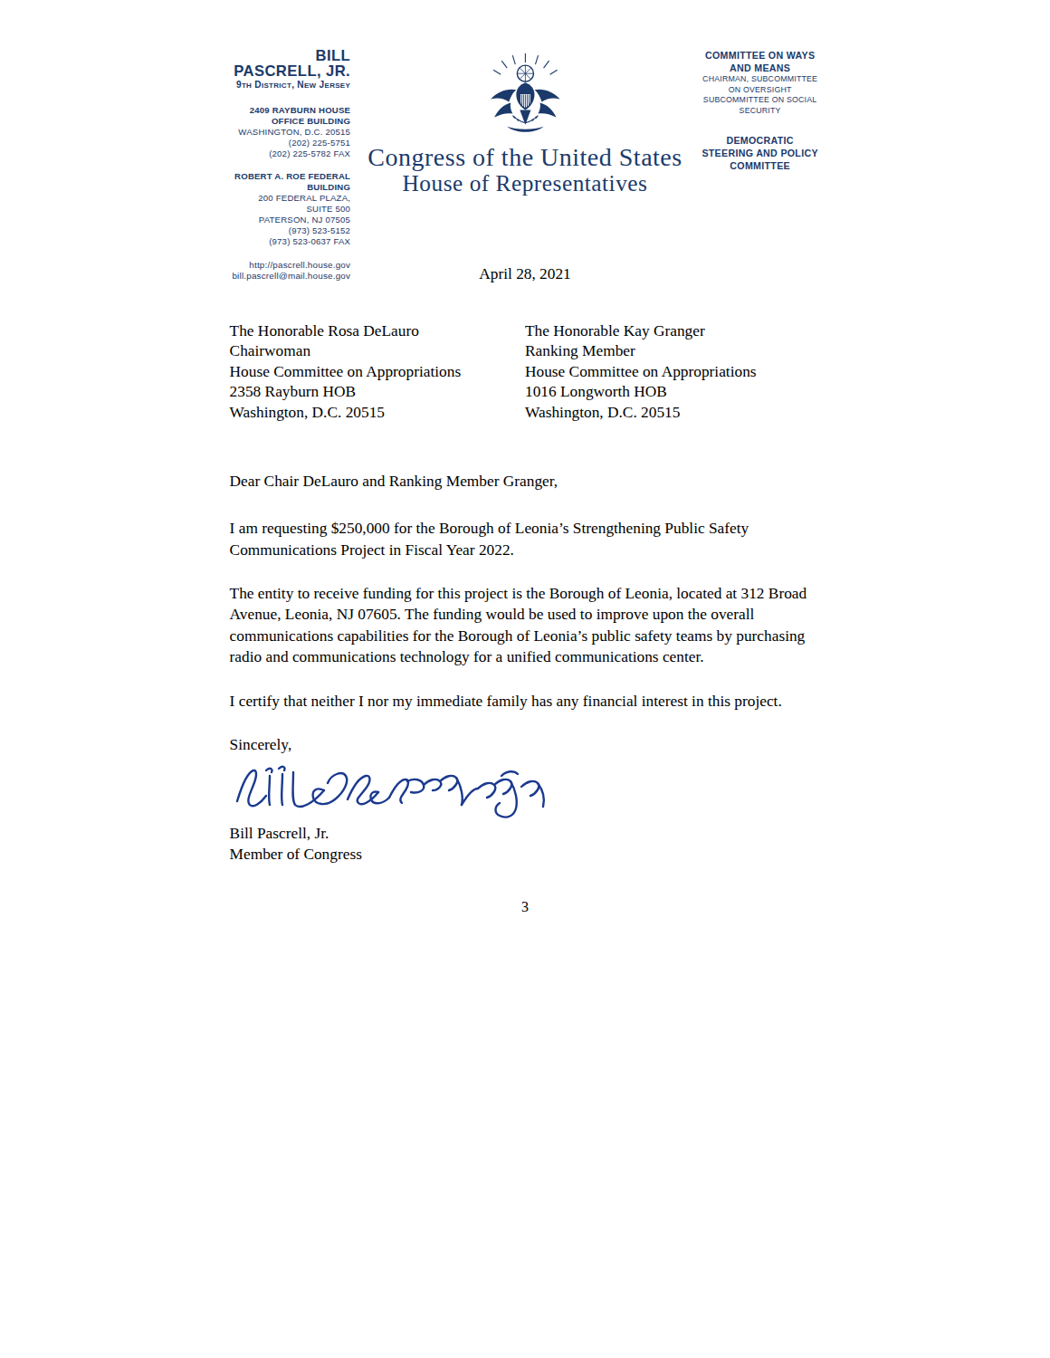BILL PASCRELL, JR.
9TH DISTRICT, NEW JERSEY
2409 RAYBURN HOUSE OFFICE BUILDING
WASHINGTON, D.C. 20515
(202) 225-5751
(202) 225-5782 FAX
ROBERT A. ROE FEDERAL BUILDING
200 FEDERAL PLAZA, SUITE 500
PATERSON, NJ 07505
(973) 523-5152
(973) 523-0637 FAX
http://pascrell.house.gov
bill.pascrell@mail.house.gov
Congress of the United States
House of Representatives
COMMITTEE ON WAYS AND MEANS
CHAIRMAN, SUBCOMMITTEE ON OVERSIGHT
SUBCOMMITTEE ON SOCIAL SECURITY
DEMOCRATIC STEERING AND POLICY COMMITTEE
April 28, 2021
The Honorable Rosa DeLauro
Chairwoman
House Committee on Appropriations
2358 Rayburn HOB
Washington, D.C. 20515
The Honorable Kay Granger
Ranking Member
House Committee on Appropriations
1016 Longworth HOB
Washington, D.C. 20515
Dear Chair DeLauro and Ranking Member Granger,
I am requesting $250,000 for the Borough of Leonia’s Strengthening Public Safety Communications Project in Fiscal Year 2022.
The entity to receive funding for this project is the Borough of Leonia, located at 312 Broad Avenue, Leonia, NJ 07605. The funding would be used to improve upon the overall communications capabilities for the Borough of Leonia’s public safety teams by purchasing radio and communications technology for a unified communications center.
I certify that neither I nor my immediate family has any financial interest in this project.
Sincerely,
Bill Pascrell, Jr.
Member of Congress
3